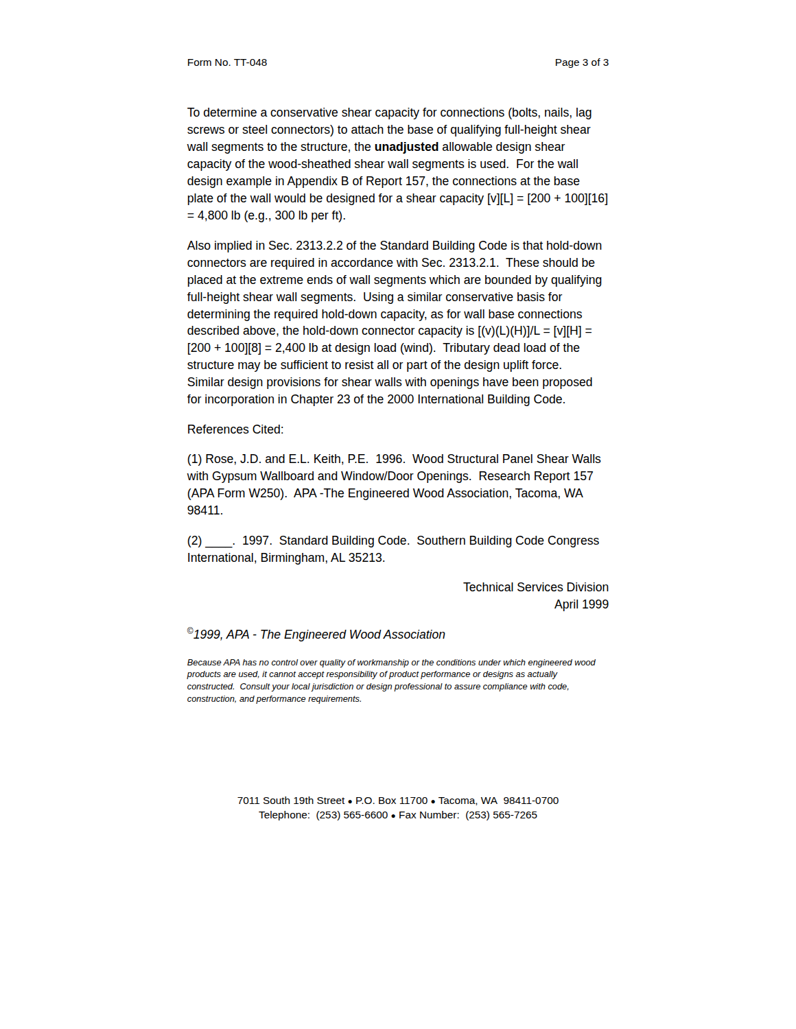Form No. TT-048 Page 3 of 3
To determine a conservative shear capacity for connections (bolts, nails, lag screws or steel connectors) to attach the base of qualifying full-height shear wall segments to the structure, the unadjusted allowable design shear capacity of the wood-sheathed shear wall segments is used. For the wall design example in Appendix B of Report 157, the connections at the base plate of the wall would be designed for a shear capacity [v][L] = [200 + 100][16] = 4,800 lb (e.g., 300 lb per ft).
Also implied in Sec. 2313.2.2 of the Standard Building Code is that hold-down connectors are required in accordance with Sec. 2313.2.1. These should be placed at the extreme ends of wall segments which are bounded by qualifying full-height shear wall segments. Using a similar conservative basis for determining the required hold-down capacity, as for wall base connections described above, the hold-down connector capacity is [(v)(L)(H)]/L = [v][H] = [200 + 100][8] = 2,400 lb at design load (wind). Tributary dead load of the structure may be sufficient to resist all or part of the design uplift force.
Similar design provisions for shear walls with openings have been proposed for incorporation in Chapter 23 of the 2000 International Building Code.
References Cited:
(1) Rose, J.D. and E.L. Keith, P.E. 1996. Wood Structural Panel Shear Walls with Gypsum Wallboard and Window/Door Openings. Research Report 157 (APA Form W250). APA -The Engineered Wood Association, Tacoma, WA 98411.
(2) ____. 1997. Standard Building Code. Southern Building Code Congress International, Birmingham, AL 35213.
Technical Services Division
April 1999
©1999, APA - The Engineered Wood Association
Because APA has no control over quality of workmanship or the conditions under which engineered wood products are used, it cannot accept responsibility of product performance or designs as actually constructed. Consult your local jurisdiction or design professional to assure compliance with code, construction, and performance requirements.
7011 South 19th Street ● P.O. Box 11700 ● Tacoma, WA 98411-0700
Telephone: (253) 565-6600 ● Fax Number: (253) 565-7265